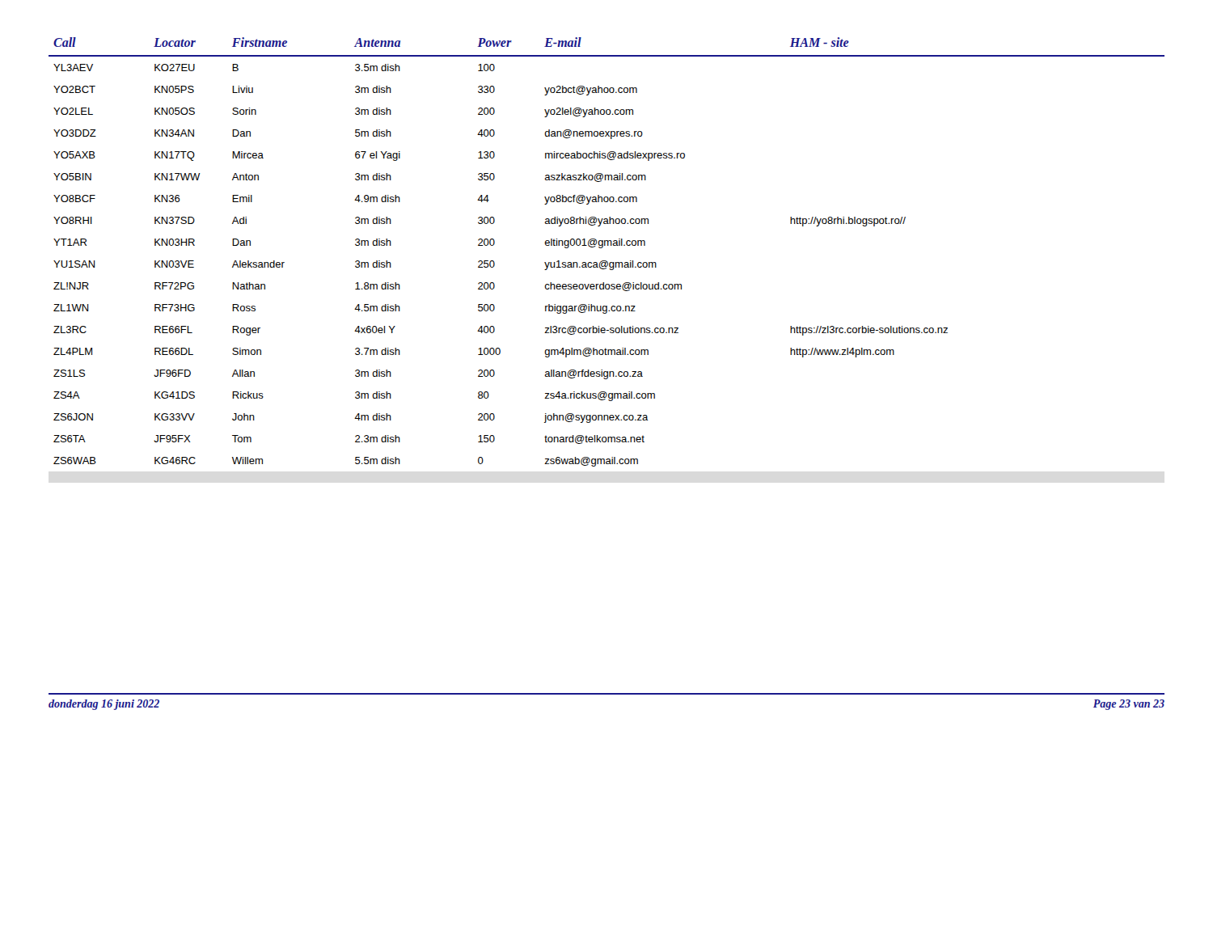| Call | Locator | Firstname | Antenna | Power | E-mail | HAM - site |
| --- | --- | --- | --- | --- | --- | --- |
| YL3AEV | KO27EU | B | 3.5m dish | 100 | | |
| YO2BCT | KN05PS | Liviu | 3m dish | 330 | yo2bct@yahoo.com | |
| YO2LEL | KN05OS | Sorin | 3m dish | 200 | yo2lel@yahoo.com | |
| YO3DDZ | KN34AN | Dan | 5m dish | 400 | dan@nemoexpres.ro | |
| YO5AXB | KN17TQ | Mircea | 67 el Yagi | 130 | mirceabochis@adslexpress.ro | |
| YO5BIN | KN17WW | Anton | 3m dish | 350 | aszkaszko@mail.com | |
| YO8BCF | KN36 | Emil | 4.9m dish | 44 | yo8bcf@yahoo.com | |
| YO8RHI | KN37SD | Adi | 3m dish | 300 | adiyo8rhi@yahoo.com | http://yo8rhi.blogspot.ro// |
| YT1AR | KN03HR | Dan | 3m dish | 200 | elting001@gmail.com | |
| YU1SAN | KN03VE | Aleksander | 3m dish | 250 | yu1san.aca@gmail.com | |
| ZL!NJR | RF72PG | Nathan | 1.8m dish | 200 | cheeseoverdose@icloud.com | |
| ZL1WN | RF73HG | Ross | 4.5m dish | 500 | rbiggar@ihug.co.nz | |
| ZL3RC | RE66FL | Roger | 4x60el Y | 400 | zl3rc@corbie-solutions.co.nz | https://zl3rc.corbie-solutions.co.nz |
| ZL4PLM | RE66DL | Simon | 3.7m dish | 1000 | gm4plm@hotmail.com | http://www.zl4plm.com |
| ZS1LS | JF96FD | Allan | 3m dish | 200 | allan@rfdesign.co.za | |
| ZS4A | KG41DS | Rickus | 3m dish | 80 | zs4a.rickus@gmail.com | |
| ZS6JON | KG33VV | John | 4m dish | 200 | john@sygonnex.co.za | |
| ZS6TA | JF95FX | Tom | 2.3m dish | 150 | tonard@telkomsa.net | |
| ZS6WAB | KG46RC | Willem | 5.5m dish | 0 | zs6wab@gmail.com | |
donderdag 16 juni 2022 Page 23 van 23